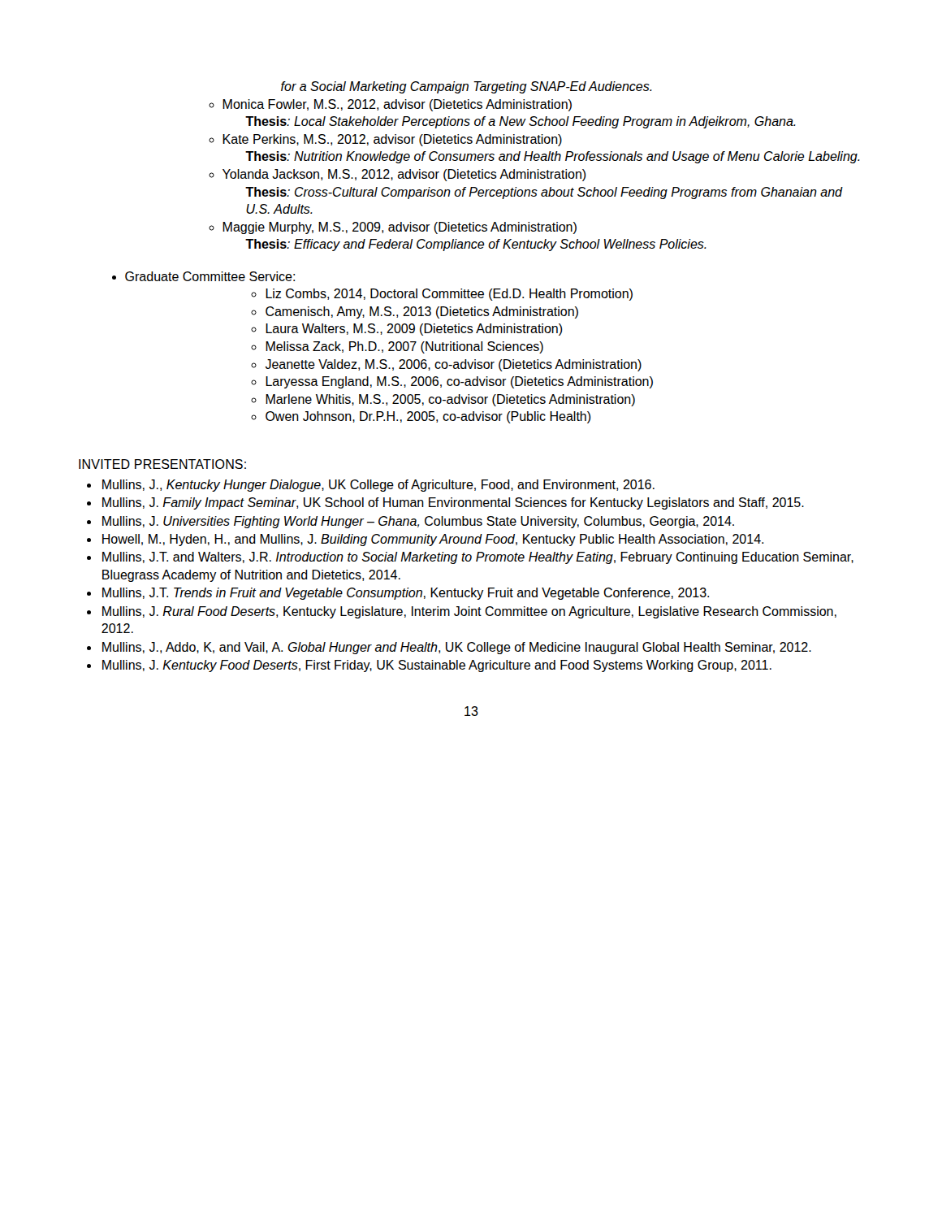for a Social Marketing Campaign Targeting SNAP-Ed Audiences.
Monica Fowler, M.S., 2012, advisor (Dietetics Administration)
Thesis: Local Stakeholder Perceptions of a New School Feeding Program in Adjeikrom, Ghana.
Kate Perkins, M.S., 2012, advisor (Dietetics Administration)
Thesis: Nutrition Knowledge of Consumers and Health Professionals and Usage of Menu Calorie Labeling.
Yolanda Jackson, M.S., 2012, advisor (Dietetics Administration)
Thesis: Cross-Cultural Comparison of Perceptions about School Feeding Programs from Ghanaian and U.S. Adults.
Maggie Murphy, M.S., 2009, advisor (Dietetics Administration)
Thesis: Efficacy and Federal Compliance of Kentucky School Wellness Policies.
Graduate Committee Service:
Liz Combs, 2014, Doctoral Committee (Ed.D. Health Promotion)
Camenisch, Amy, M.S., 2013 (Dietetics Administration)
Laura Walters, M.S., 2009 (Dietetics Administration)
Melissa Zack, Ph.D., 2007 (Nutritional Sciences)
Jeanette Valdez, M.S., 2006, co-advisor (Dietetics Administration)
Laryessa England, M.S., 2006, co-advisor (Dietetics Administration)
Marlene Whitis, M.S., 2005, co-advisor (Dietetics Administration)
Owen Johnson, Dr.P.H., 2005, co-advisor (Public Health)
INVITED PRESENTATIONS:
Mullins, J., Kentucky Hunger Dialogue, UK College of Agriculture, Food, and Environment, 2016.
Mullins, J. Family Impact Seminar, UK School of Human Environmental Sciences for Kentucky Legislators and Staff, 2015.
Mullins, J. Universities Fighting World Hunger – Ghana, Columbus State University, Columbus, Georgia, 2014.
Howell, M., Hyden, H., and Mullins, J. Building Community Around Food, Kentucky Public Health Association, 2014.
Mullins, J.T. and Walters, J.R. Introduction to Social Marketing to Promote Healthy Eating, February Continuing Education Seminar, Bluegrass Academy of Nutrition and Dietetics, 2014.
Mullins, J.T. Trends in Fruit and Vegetable Consumption, Kentucky Fruit and Vegetable Conference, 2013.
Mullins, J. Rural Food Deserts, Kentucky Legislature, Interim Joint Committee on Agriculture, Legislative Research Commission, 2012.
Mullins, J., Addo, K, and Vail, A. Global Hunger and Health, UK College of Medicine Inaugural Global Health Seminar, 2012.
Mullins, J. Kentucky Food Deserts, First Friday, UK Sustainable Agriculture and Food Systems Working Group, 2011.
13